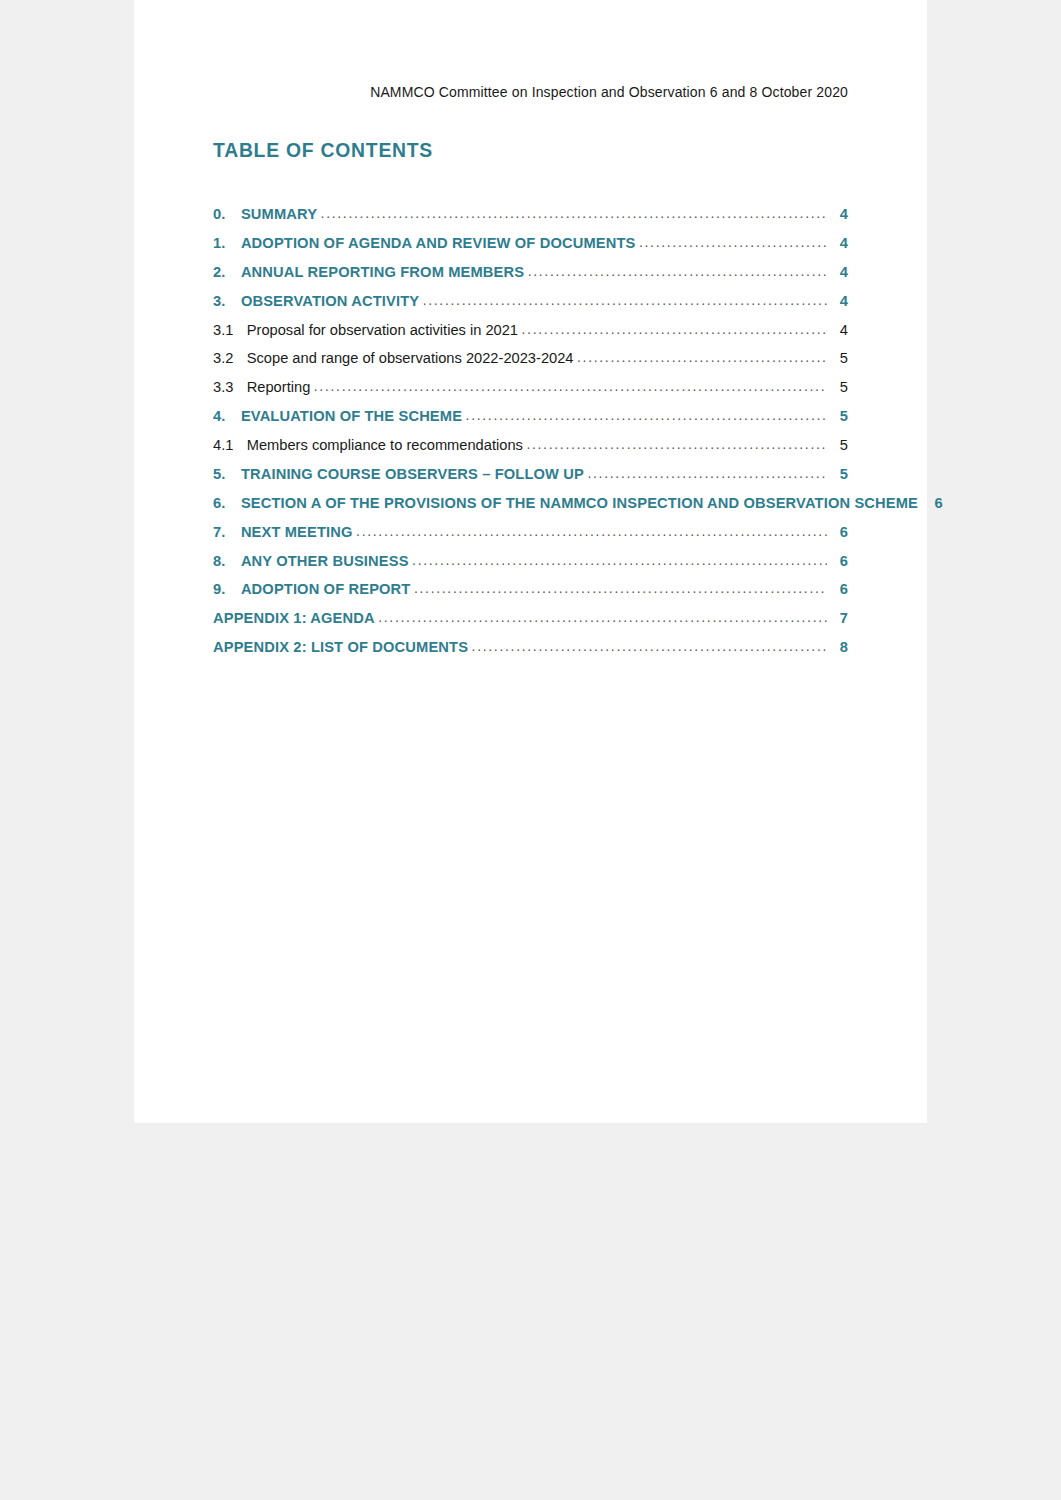NAMMCO Committee on Inspection and Observation 6 and 8 October 2020
Table of Contents
0. Summary .......................................................................................................................................................................................................... 4
1. Adoption of agenda and review of documents .......................................................................................................................................................................................................... 4
2. Annual reporting from members .......................................................................................................................................................................................................... 4
3. Observation activity .......................................................................................................................................................................................................... 4
3.1 Proposal for observation activities in 2021 .......................................................................................................................................................................................................... 4
3.2 Scope and range of observations 2022-2023-2024 .......................................................................................................................................................................................................... 5
3.3 Reporting .......................................................................................................................................................................................................... 5
4. Evaluation of the scheme .......................................................................................................................................................................................................... 5
4.1 Members compliance to recommendations .......................................................................................................................................................................................................... 5
5. Training course observers – follow up .......................................................................................................................................................................................................... 5
6. Section A of the provisions of the NAMMCO Inspection and Observation Scheme .......................................................................................................................................................................................................... 6
7. Next meeting .......................................................................................................................................................................................................... 6
8. Any other business .......................................................................................................................................................................................................... 6
9. Adoption of report .......................................................................................................................................................................................................... 6
Appendix 1: Agenda .......................................................................................................................................................................................................... 7
Appendix 2: List of documents .......................................................................................................................................................................................................... 8